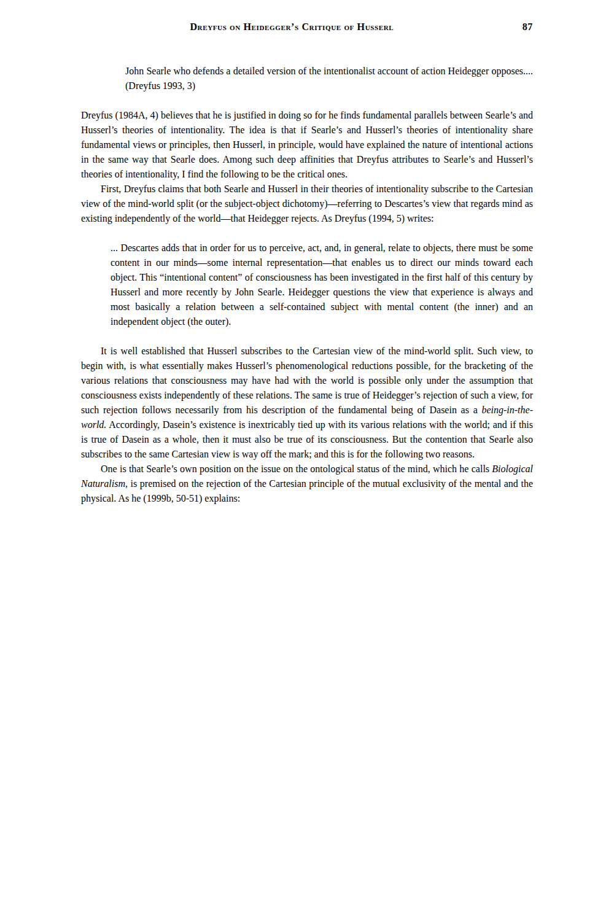Dreyfus on Heidegger’s Critique of Husserl 87
John Searle who defends a detailed version of the intentionalist account of action Heidegger opposes.... (Dreyfus 1993, 3)
Dreyfus (1984A, 4) believes that he is justified in doing so for he finds fundamental parallels between Searle’s and Husserl’s theories of intentionality. The idea is that if Searle’s and Husserl’s theories of intentionality share fundamental views or principles, then Husserl, in principle, would have explained the nature of intentional actions in the same way that Searle does. Among such deep affinities that Dreyfus attributes to Searle’s and Husserl’s theories of intentionality, I find the following to be the critical ones.
First, Dreyfus claims that both Searle and Husserl in their theories of intentionality subscribe to the Cartesian view of the mind-world split (or the subject-object dichotomy)—referring to Descartes’s view that regards mind as existing independently of the world—that Heidegger rejects. As Dreyfus (1994, 5) writes:
... Descartes adds that in order for us to perceive, act, and, in general, relate to objects, there must be some content in our minds—some internal representation—that enables us to direct our minds toward each object. This “intentional content” of consciousness has been investigated in the first half of this century by Husserl and more recently by John Searle. Heidegger questions the view that experience is always and most basically a relation between a self-contained subject with mental content (the inner) and an independent object (the outer).
It is well established that Husserl subscribes to the Cartesian view of the mind-world split. Such view, to begin with, is what essentially makes Husserl’s phenomenological reductions possible, for the bracketing of the various relations that consciousness may have had with the world is possible only under the assumption that consciousness exists independently of these relations. The same is true of Heidegger’s rejection of such a view, for such rejection follows necessarily from his description of the fundamental being of Dasein as a being-in-the-world. Accordingly, Dasein’s existence is inextricably tied up with its various relations with the world; and if this is true of Dasein as a whole, then it must also be true of its consciousness. But the contention that Searle also subscribes to the same Cartesian view is way off the mark; and this is for the following two reasons.
One is that Searle’s own position on the issue on the ontological status of the mind, which he calls Biological Naturalism, is premised on the rejection of the Cartesian principle of the mutual exclusivity of the mental and the physical. As he (1999b, 50-51) explains: